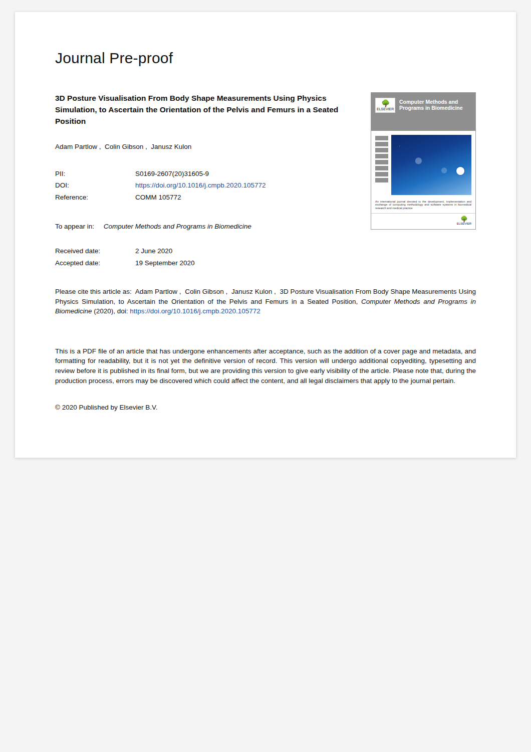Journal Pre-proof
3D Posture Visualisation From Body Shape Measurements Using Physics Simulation, to Ascertain the Orientation of the Pelvis and Femurs in a Seated Position
Adam Partlow , Colin Gibson , Janusz Kulon
| PII: | S0169-2607(20)31605-9 |
| DOI: | https://doi.org/10.1016/j.cmpb.2020.105772 |
| Reference: | COMM 105772 |
To appear in: Computer Methods and Programs in Biomedicine
| Received date: | 2 June 2020 |
| Accepted date: | 19 September 2020 |
🌳ELSEVIER
Computer Methods and
Programs in Biomedicine
An international journal devoted to the development, implementation and exchange of computing methodology and software systems in biomedical research and medical practice
🌳ELSEVIER
Please cite this article as: Adam Partlow , Colin Gibson , Janusz Kulon , 3D Posture Visualisation From Body Shape Measurements Using Physics Simulation, to Ascertain the Orientation of the Pelvis and Femurs in a Seated Position, Computer Methods and Programs in Biomedicine (2020), doi: https://doi.org/10.1016/j.cmpb.2020.105772
This is a PDF file of an article that has undergone enhancements after acceptance, such as the addition of a cover page and metadata, and formatting for readability, but it is not yet the definitive version of record. This version will undergo additional copyediting, typesetting and review before it is published in its final form, but we are providing this version to give early visibility of the article. Please note that, during the production process, errors may be discovered which could affect the content, and all legal disclaimers that apply to the journal pertain.
© 2020 Published by Elsevier B.V.